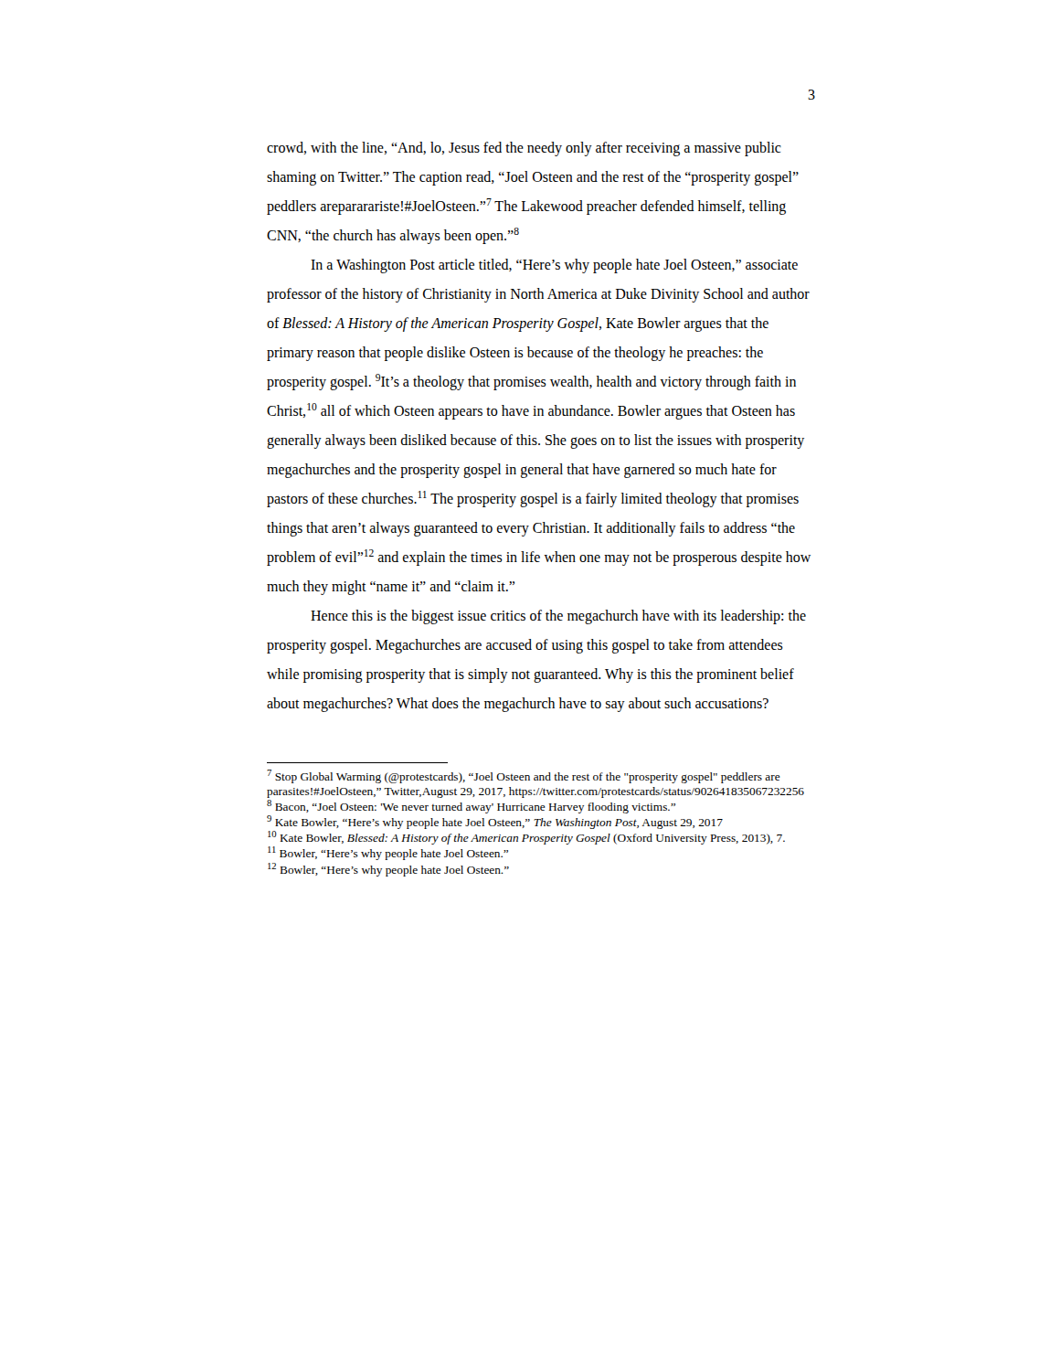3
crowd, with the line, “And, lo, Jesus fed the needy only after receiving a massive public shaming on Twitter.” The caption read, “Joel Osteen and the rest of the “prosperity gospel” peddlers arepararariste!#JoelOsteen.”7 The Lakewood preacher defended himself, telling CNN, “the church has always been open.”8
In a Washington Post article titled, “Here’s why people hate Joel Osteen,” associate professor of the history of Christianity in North America at Duke Divinity School and author of Blessed: A History of the American Prosperity Gospel, Kate Bowler argues that the primary reason that people dislike Osteen is because of the theology he preaches: the prosperity gospel. 9It’s a theology that promises wealth, health and victory through faith in Christ,10 all of which Osteen appears to have in abundance. Bowler argues that Osteen has generally always been disliked because of this. She goes on to list the issues with prosperity megachurches and the prosperity gospel in general that have garnered so much hate for pastors of these churches.11 The prosperity gospel is a fairly limited theology that promises things that aren’t always guaranteed to every Christian. It additionally fails to address “the problem of evil”12 and explain the times in life when one may not be prosperous despite how much they might “name it” and “claim it.”
Hence this is the biggest issue critics of the megachurch have with its leadership: the prosperity gospel. Megachurches are accused of using this gospel to take from attendees while promising prosperity that is simply not guaranteed. Why is this the prominent belief about megachurches? What does the megachurch have to say about such accusations?
7 Stop Global Warming (@protestcards), “Joel Osteen and the rest of the "prosperity gospel" peddlers are parasites!#JoelOsteen,” Twitter,August 29, 2017, https://twitter.com/protestcards/status/902641835067232256
8 Bacon, “Joel Osteen: 'We never turned away' Hurricane Harvey flooding victims.”
9 Kate Bowler, “Here’s why people hate Joel Osteen,” The Washington Post, August 29, 2017
10 Kate Bowler, Blessed: A History of the American Prosperity Gospel (Oxford University Press, 2013), 7.
11 Bowler, “Here’s why people hate Joel Osteen.”
12 Bowler, “Here’s why people hate Joel Osteen.”